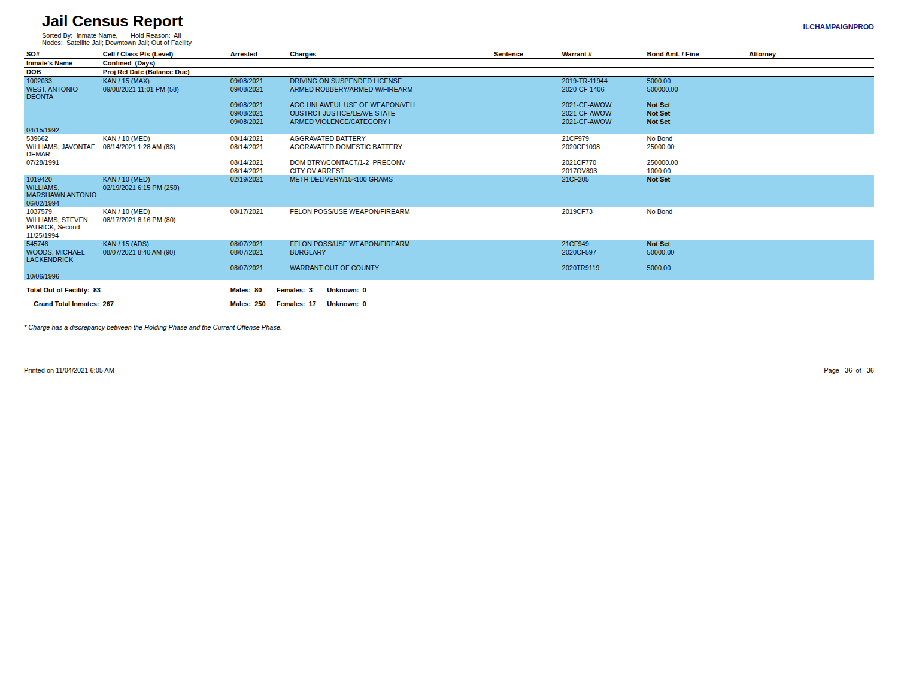ILCHAMPAIGNPROD
Jail Census Report
Sorted By: Inmate Name, Hold Reason: All
Nodes: Satellite Jail; Downtown Jail; Out of Facility
| SO# | Cell / Class Pts (Level) | Arrested | Charges | Sentence | Warrant # | Bond Amt. / Fine | Attorney |
| --- | --- | --- | --- | --- | --- | --- | --- |
| Inmate's Name | Confined (Days) | | | | | | |
| DOB | Proj Rel Date (Balance Due) | | | | | | |
| 1002033 | KAN / 15 (MAX) | 09/08/2021 | DRIVING ON SUSPENDED LICENSE | | 2019-TR-11944 | 5000.00 | |
| WEST, ANTONIO DEONTA | 09/08/2021 11:01 PM (58) | 09/08/2021 | ARMED ROBBERY/ARMED W/FIREARM | | 2020-CF-1406 | 500000.00 | |
| | | 09/08/2021 | AGG UNLAWFUL USE OF WEAPON/VEH | | 2021-CF-AWOW | Not Set | |
| | | 09/08/2021 | OBSTRCT JUSTICE/LEAVE STATE | | 2021-CF-AWOW | Not Set | |
| | | 09/08/2021 | ARMED VIOLENCE/CATEGORY I | | 2021-CF-AWOW | Not Set | |
| 04/15/1992 | | | | | | | |
| 539662 | KAN / 10 (MED) | 08/14/2021 | AGGRAVATED BATTERY | | 21CF979 | No Bond | |
| WILLIAMS, JAVONTAE DEMAR | 08/14/2021 1:28 AM (83) | 08/14/2021 | AGGRAVATED DOMESTIC BATTERY | | 2020CF1098 | 25000.00 | |
| 07/28/1991 | | 08/14/2021 | DOM BTRY/CONTACT/1-2 PRECONV | | 2021CF770 | 250000.00 | |
| | | 08/14/2021 | CITY OV ARREST | | 2017OV893 | 1000.00 | |
| 1019420 | KAN / 10 (MED) | 02/19/2021 | METH DELIVERY/15<100 GRAMS | | 21CF205 | Not Set | |
| WILLIAMS, MARSHAWN ANTONIO | 02/19/2021 6:15 PM (259) | | | | | | |
| 06/02/1994 | | | | | | | |
| 1037579 | KAN / 10 (MED) | 08/17/2021 | FELON POSS/USE WEAPON/FIREARM | | 2019CF73 | No Bond | |
| WILLIAMS, STEVEN PATRICK, Second | 08/17/2021 8:16 PM (80) | | | | | | |
| 11/25/1994 | | | | | | | |
| 545746 | KAN / 15 (ADS) | 08/07/2021 | FELON POSS/USE WEAPON/FIREARM | | 21CF949 | Not Set | |
| WOODS, MICHAEL LACKENDRICK | 08/07/2021 8:40 AM (90) | 08/07/2021 | BURGLARY | | 2020CF597 | 50000.00 | |
| | | 08/07/2021 | WARRANT OUT OF COUNTY | | 2020TR9119 | 5000.00 | |
| 10/06/1996 | | | | | | | |
| Total Out of Facility: 83 | Males: 80 Females: 3 Unknown: 0 | | | | |
| Grand Total Inmates: 267 | Males: 250 Females: 17 Unknown: 0 | | | | |
* Charge has a discrepancy between the Holding Phase and the Current Offense Phase.
Page 36 of 36 Printed on 11/04/2021 6:05 AM